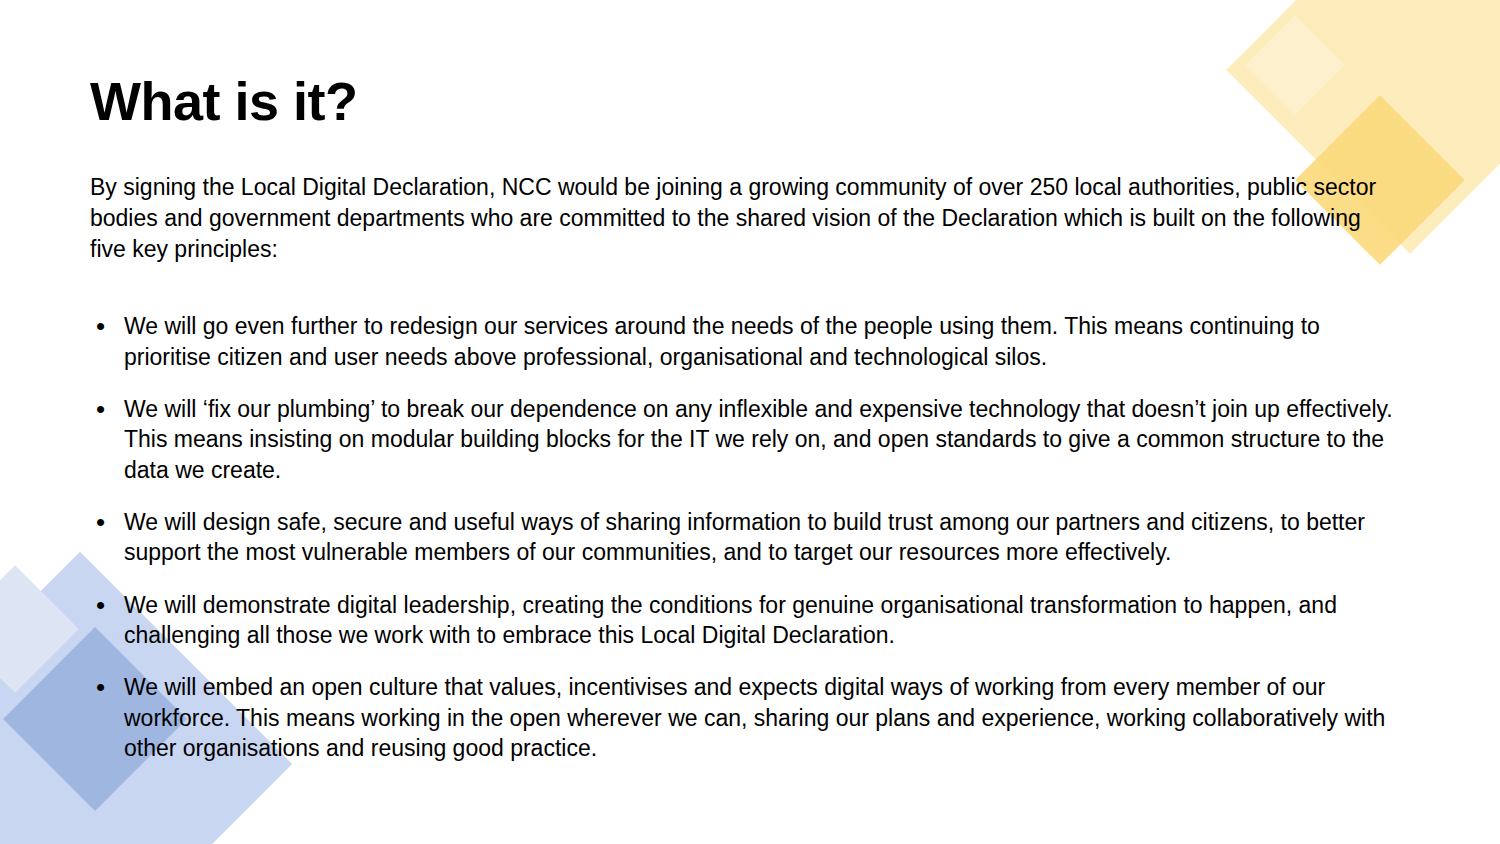What is it?
By signing the Local Digital Declaration, NCC would be joining a growing community of over 250 local authorities, public sector bodies and government departments who are committed to the shared vision of the Declaration which is built on the following five key principles:
We will go even further to redesign our services around the needs of the people using them. This means continuing to prioritise citizen and user needs above professional, organisational and technological silos.
We will ‘fix our plumbing’ to break our dependence on any inflexible and expensive technology that doesn’t join up effectively. This means insisting on modular building blocks for the IT we rely on, and open standards to give a common structure to the data we create.
We will design safe, secure and useful ways of sharing information to build trust among our partners and citizens, to better support the most vulnerable members of our communities, and to target our resources more effectively.
We will demonstrate digital leadership, creating the conditions for genuine organisational transformation to happen, and challenging all those we work with to embrace this Local Digital Declaration.
We will embed an open culture that values, incentivises and expects digital ways of working from every member of our workforce. This means working in the open wherever we can, sharing our plans and experience, working collaboratively with other organisations and reusing good practice.